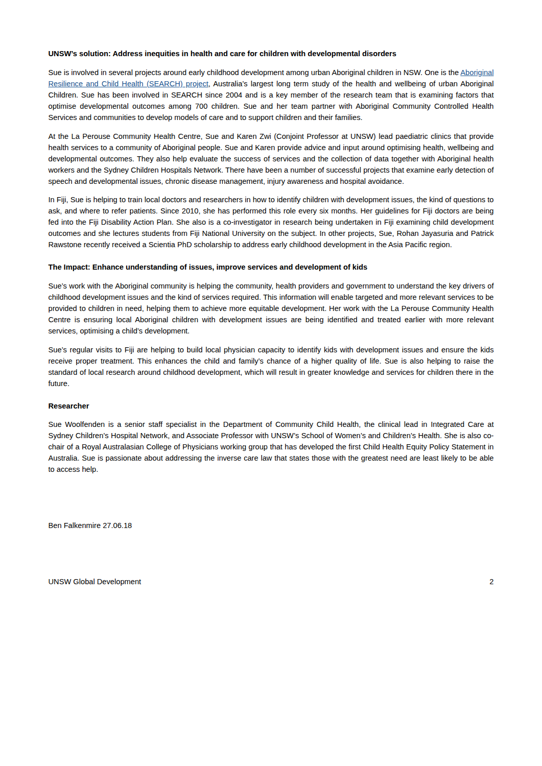UNSW’s solution: Address inequities in health and care for children with developmental disorders
Sue is involved in several projects around early childhood development among urban Aboriginal children in NSW. One is the Aboriginal Resilience and Child Health (SEARCH) project, Australia’s largest long term study of the health and wellbeing of urban Aboriginal Children. Sue has been involved in SEARCH since 2004 and is a key member of the research team that is examining factors that optimise developmental outcomes among 700 children. Sue and her team partner with Aboriginal Community Controlled Health Services and communities to develop models of care and to support children and their families.
At the La Perouse Community Health Centre, Sue and Karen Zwi (Conjoint Professor at UNSW) lead paediatric clinics that provide health services to a community of Aboriginal people. Sue and Karen provide advice and input around optimising health, wellbeing and developmental outcomes. They also help evaluate the success of services and the collection of data together with Aboriginal health workers and the Sydney Children Hospitals Network. There have been a number of successful projects that examine early detection of speech and developmental issues, chronic disease management, injury awareness and hospital avoidance.
In Fiji, Sue is helping to train local doctors and researchers in how to identify children with development issues, the kind of questions to ask, and where to refer patients. Since 2010, she has performed this role every six months. Her guidelines for Fiji doctors are being fed into the Fiji Disability Action Plan. She also is a co-investigator in research being undertaken in Fiji examining child development outcomes and she lectures students from Fiji National University on the subject. In other projects, Sue, Rohan Jayasuria and Patrick Rawstone recently received a Scientia PhD scholarship to address early childhood development in the Asia Pacific region.
The Impact: Enhance understanding of issues, improve services and development of kids
Sue’s work with the Aboriginal community is helping the community, health providers and government to understand the key drivers of childhood development issues and the kind of services required. This information will enable targeted and more relevant services to be provided to children in need, helping them to achieve more equitable development. Her work with the La Perouse Community Health Centre is ensuring local Aboriginal children with development issues are being identified and treated earlier with more relevant services, optimising a child’s development.
Sue’s regular visits to Fiji are helping to build local physician capacity to identify kids with development issues and ensure the kids receive proper treatment. This enhances the child and family’s chance of a higher quality of life. Sue is also helping to raise the standard of local research around childhood development, which will result in greater knowledge and services for children there in the future.
Researcher
Sue Woolfenden is a senior staff specialist in the Department of Community Child Health, the clinical lead in Integrated Care at Sydney Children’s Hospital Network, and Associate Professor with UNSW’s School of Women’s and Children’s Health. She is also co-chair of a Royal Australasian College of Physicians working group that has developed the first Child Health Equity Policy Statement in Australia. Sue is passionate about addressing the inverse care law that states those with the greatest need are least likely to be able to access help.
Ben Falkenmire 27.06.18
UNSW Global Development 2